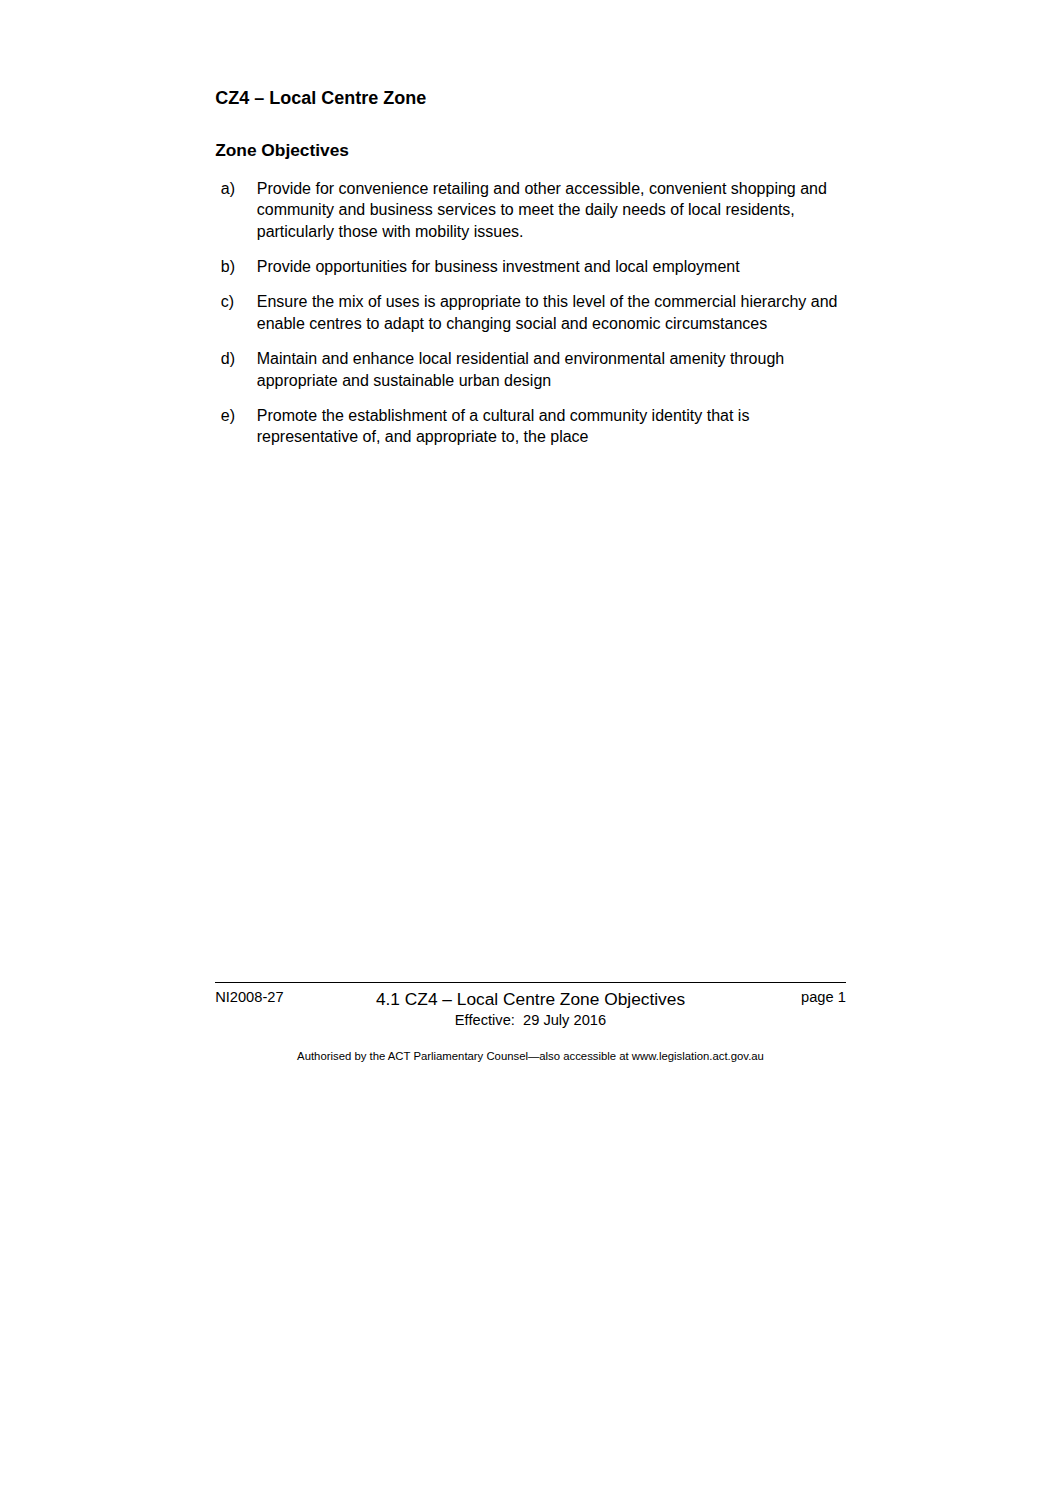CZ4 – Local Centre Zone
Zone Objectives
a) Provide for convenience retailing and other accessible, convenient shopping and community and business services to meet the daily needs of local residents, particularly those with mobility issues.
b) Provide opportunities for business investment and local employment
c) Ensure the mix of uses is appropriate to this level of the commercial hierarchy and enable centres to adapt to changing social and economic circumstances
d) Maintain and enhance local residential and environmental amenity through appropriate and sustainable urban design
e) Promote the establishment of a cultural and community identity that is representative of, and appropriate to, the place
NI2008-27
4.1 CZ4 – Local Centre Zone Objectives
Effective: 29 July 2016
page 1
Authorised by the ACT Parliamentary Counsel—also accessible at www.legislation.act.gov.au